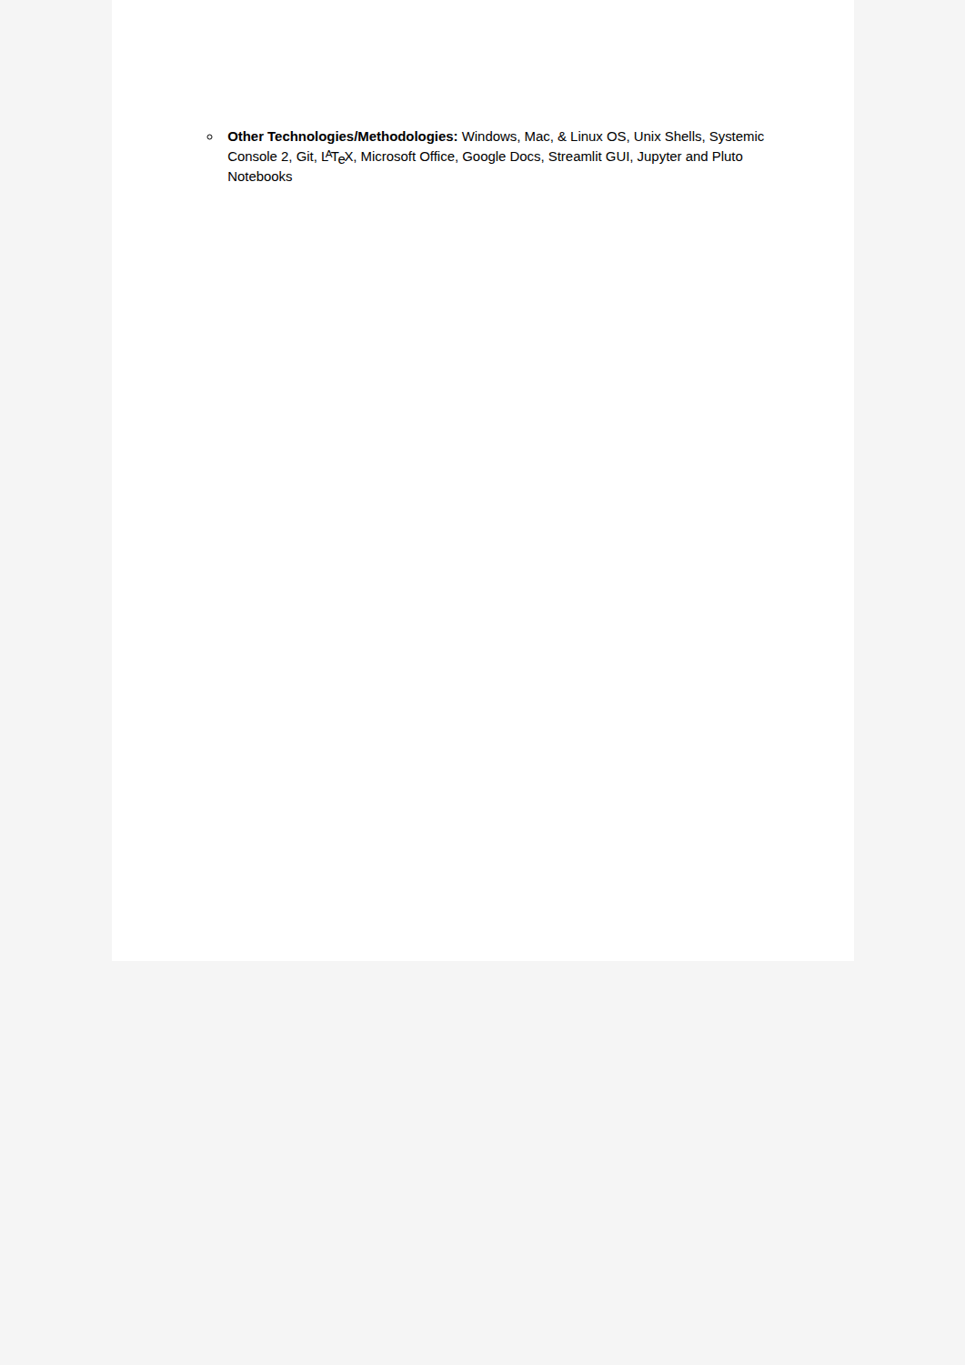Other Technologies/Methodologies: Windows, Mac, & Linux OS, Unix Shells, Systemic Console 2, Git, La Te X, Microsoft Office, Google Docs, Streamlit GUI, Jupyter and Pluto Notebooks